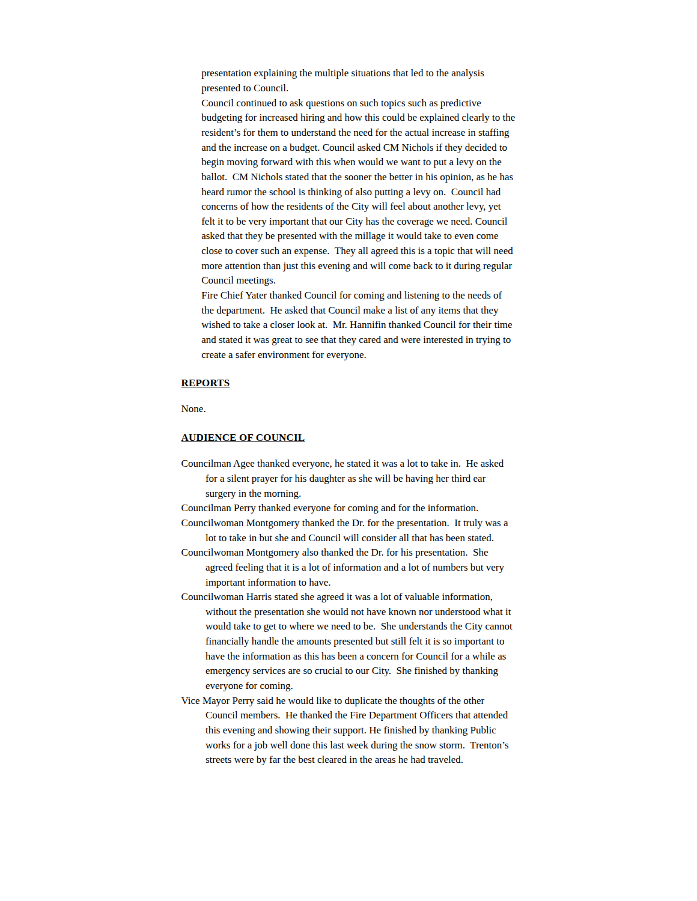presentation explaining the multiple situations that led to the analysis presented to Council.
Council continued to ask questions on such topics such as predictive budgeting for increased hiring and how this could be explained clearly to the resident’s for them to understand the need for the actual increase in staffing and the increase on a budget. Council asked CM Nichols if they decided to begin moving forward with this when would we want to put a levy on the ballot. CM Nichols stated that the sooner the better in his opinion, as he has heard rumor the school is thinking of also putting a levy on. Council had concerns of how the residents of the City will feel about another levy, yet felt it to be very important that our City has the coverage we need. Council asked that they be presented with the millage it would take to even come close to cover such an expense. They all agreed this is a topic that will need more attention than just this evening and will come back to it during regular Council meetings.
Fire Chief Yater thanked Council for coming and listening to the needs of the department. He asked that Council make a list of any items that they wished to take a closer look at. Mr. Hannifin thanked Council for their time and stated it was great to see that they cared and were interested in trying to create a safer environment for everyone.
REPORTS
None.
AUDIENCE OF COUNCIL
Councilman Agee thanked everyone, he stated it was a lot to take in. He asked for a silent prayer for his daughter as she will be having her third ear surgery in the morning.
Councilman Perry thanked everyone for coming and for the information.
Councilwoman Montgomery thanked the Dr. for the presentation. It truly was a lot to take in but she and Council will consider all that has been stated.
Councilwoman Montgomery also thanked the Dr. for his presentation. She agreed feeling that it is a lot of information and a lot of numbers but very important information to have.
Councilwoman Harris stated she agreed it was a lot of valuable information, without the presentation she would not have known nor understood what it would take to get to where we need to be. She understands the City cannot financially handle the amounts presented but still felt it is so important to have the information as this has been a concern for Council for a while as emergency services are so crucial to our City. She finished by thanking everyone for coming.
Vice Mayor Perry said he would like to duplicate the thoughts of the other Council members. He thanked the Fire Department Officers that attended this evening and showing their support. He finished by thanking Public works for a job well done this last week during the snow storm. Trenton’s streets were by far the best cleared in the areas he had traveled.